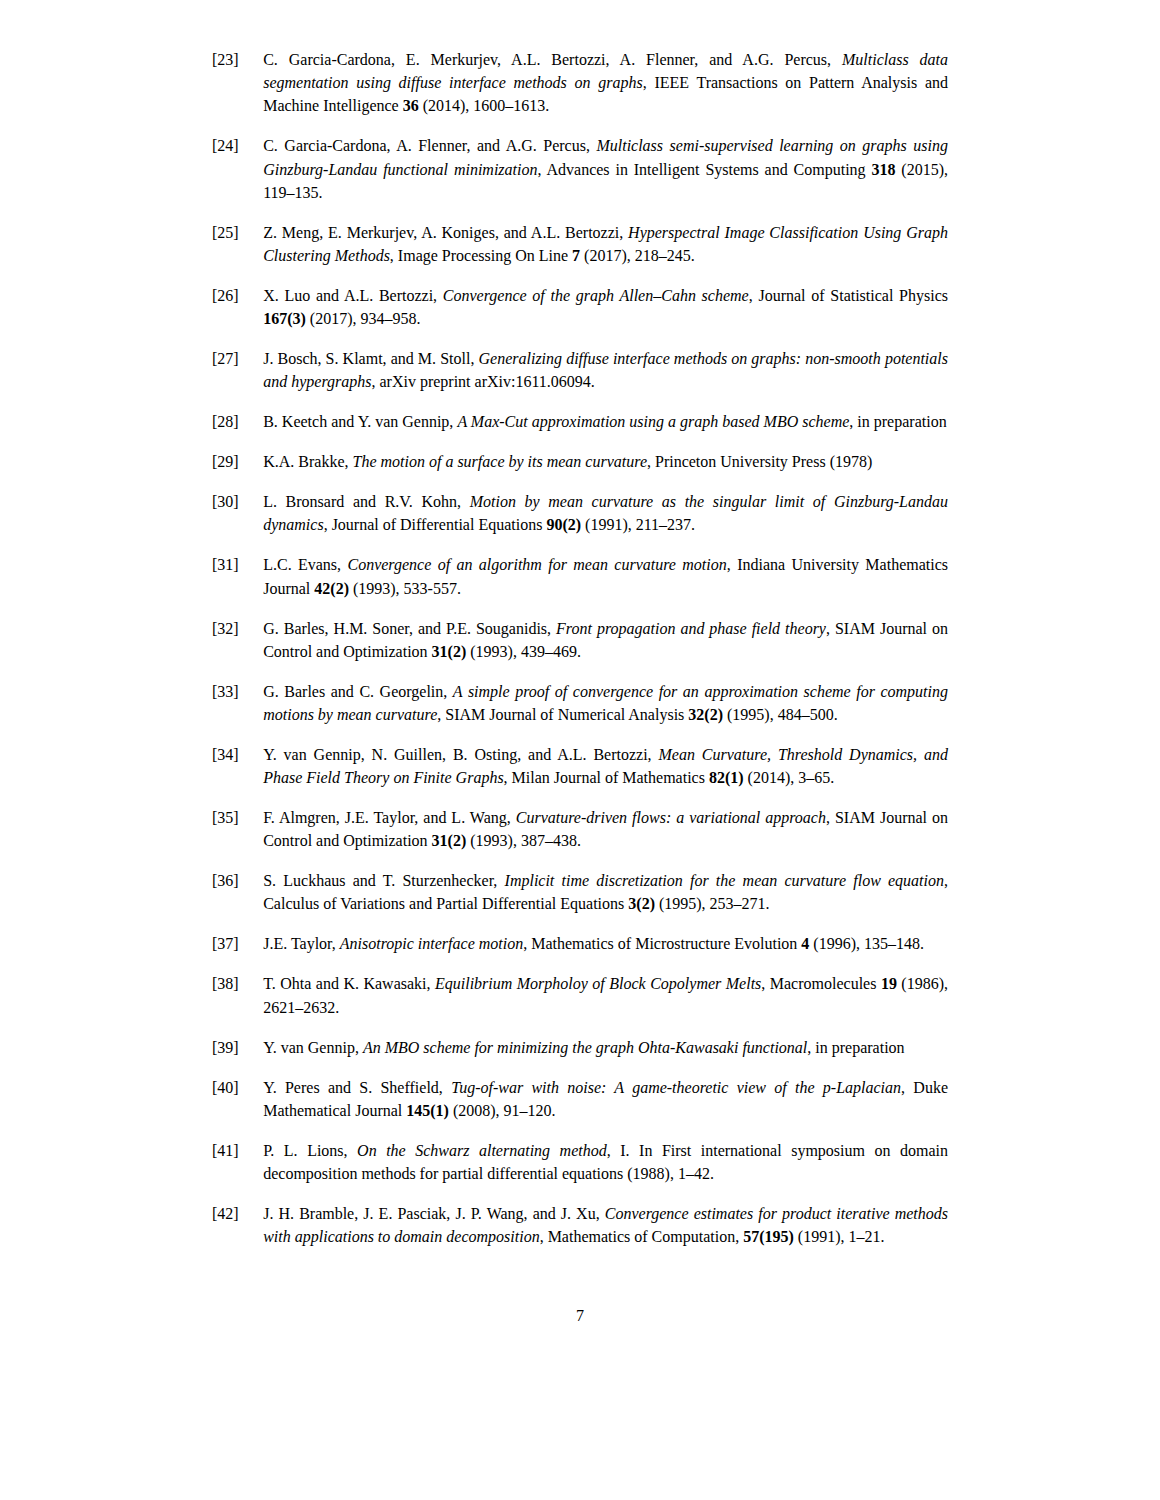C. Garcia-Cardona, E. Merkurjev, A.L. Bertozzi, A. Flenner, and A.G. Percus, Multiclass data segmentation using diffuse interface methods on graphs, IEEE Transactions on Pattern Analysis and Machine Intelligence 36 (2014), 1600–1613.
C. Garcia-Cardona, A. Flenner, and A.G. Percus, Multiclass semi-supervised learning on graphs using Ginzburg-Landau functional minimization, Advances in Intelligent Systems and Computing 318 (2015), 119–135.
Z. Meng, E. Merkurjev, A. Koniges, and A.L. Bertozzi, Hyperspectral Image Classification Using Graph Clustering Methods, Image Processing On Line 7 (2017), 218–245.
X. Luo and A.L. Bertozzi, Convergence of the graph Allen–Cahn scheme, Journal of Statistical Physics 167(3) (2017), 934–958.
J. Bosch, S. Klamt, and M. Stoll, Generalizing diffuse interface methods on graphs: non-smooth potentials and hypergraphs, arXiv preprint arXiv:1611.06094.
B. Keetch and Y. van Gennip, A Max-Cut approximation using a graph based MBO scheme, in preparation
K.A. Brakke, The motion of a surface by its mean curvature, Princeton University Press (1978)
L. Bronsard and R.V. Kohn, Motion by mean curvature as the singular limit of Ginzburg-Landau dynamics, Journal of Differential Equations 90(2) (1991), 211–237.
L.C. Evans, Convergence of an algorithm for mean curvature motion, Indiana University Mathematics Journal 42(2) (1993), 533-557.
G. Barles, H.M. Soner, and P.E. Souganidis, Front propagation and phase field theory, SIAM Journal on Control and Optimization 31(2) (1993), 439–469.
G. Barles and C. Georgelin, A simple proof of convergence for an approximation scheme for computing motions by mean curvature, SIAM Journal of Numerical Analysis 32(2) (1995), 484–500.
Y. van Gennip, N. Guillen, B. Osting, and A.L. Bertozzi, Mean Curvature, Threshold Dynamics, and Phase Field Theory on Finite Graphs, Milan Journal of Mathematics 82(1) (2014), 3–65.
F. Almgren, J.E. Taylor, and L. Wang, Curvature-driven flows: a variational approach, SIAM Journal on Control and Optimization 31(2) (1993), 387–438.
S. Luckhaus and T. Sturzenhecker, Implicit time discretization for the mean curvature flow equation, Calculus of Variations and Partial Differential Equations 3(2) (1995), 253–271.
J.E. Taylor, Anisotropic interface motion, Mathematics of Microstructure Evolution 4 (1996), 135–148.
T. Ohta and K. Kawasaki, Equilibrium Morpholoy of Block Copolymer Melts, Macromolecules 19 (1986), 2621–2632.
Y. van Gennip, An MBO scheme for minimizing the graph Ohta-Kawasaki functional, in preparation
Y. Peres and S. Sheffield, Tug-of-war with noise: A game-theoretic view of the p-Laplacian, Duke Mathematical Journal 145(1) (2008), 91–120.
P. L. Lions, On the Schwarz alternating method, I. In First international symposium on domain decomposition methods for partial differential equations (1988), 1–42.
J. H. Bramble, J. E. Pasciak, J. P. Wang, and J. Xu, Convergence estimates for product iterative methods with applications to domain decomposition, Mathematics of Computation, 57(195) (1991), 1–21.
7